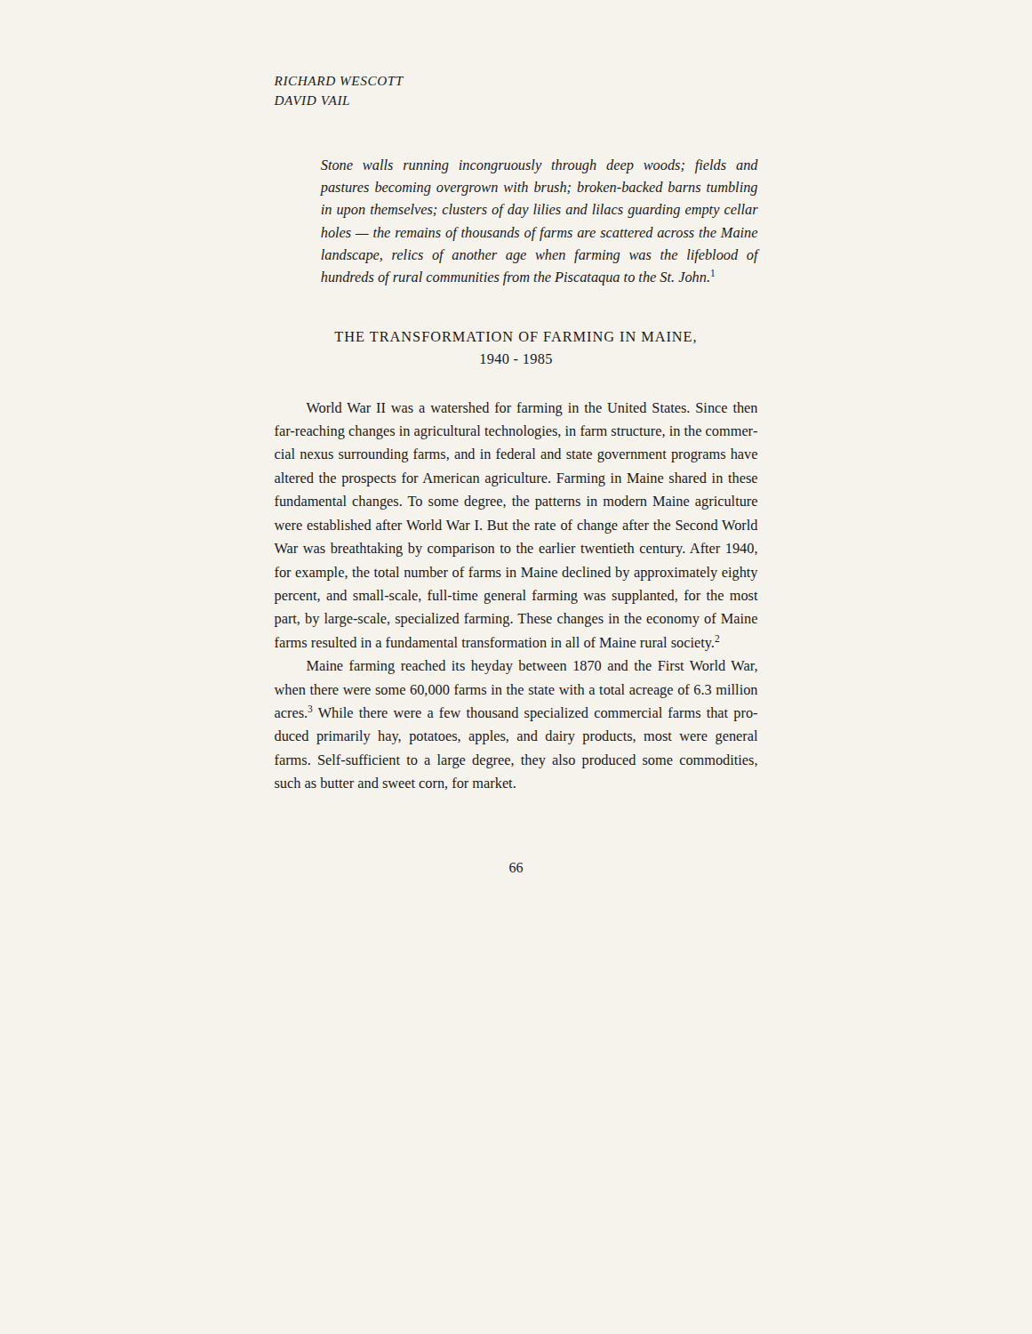RICHARD WESCOTT
DAVID VAIL
Stone walls running incongruously through deep woods; fields and pastures becoming overgrown with brush; broken-backed barns tumbling in upon themselves; clusters of day lilies and lilacs guarding empty cellar holes — the remains of thousands of farms are scattered across the Maine landscape, relics of another age when farming was the lifeblood of hundreds of rural communities from the Piscataqua to the St. John.1
The Transformation of Farming in Maine,1940 - 1985
World War II was a watershed for farming in the United States. Since then far-reaching changes in agricultural technologies, in farm structure, in the commercial nexus surrounding farms, and in federal and state government programs have altered the prospects for American agriculture. Farming in Maine shared in these fundamental changes. To some degree, the patterns in modern Maine agriculture were established after World War I. But the rate of change after the Second World War was breathtaking by comparison to the earlier twentieth century. After 1940, for example, the total number of farms in Maine declined by approximately eighty percent, and small-scale, full-time general farming was supplanted, for the most part, by large-scale, specialized farming. These changes in the economy of Maine farms resulted in a fundamental transformation in all of Maine rural society.2
Maine farming reached its heyday between 1870 and the First World War, when there were some 60,000 farms in the state with a total acreage of 6.3 million acres.3 While there were a few thousand specialized commercial farms that produced primarily hay, potatoes, apples, and dairy products, most were general farms. Self-sufficient to a large degree, they also produced some commodities, such as butter and sweet corn, for market.
66